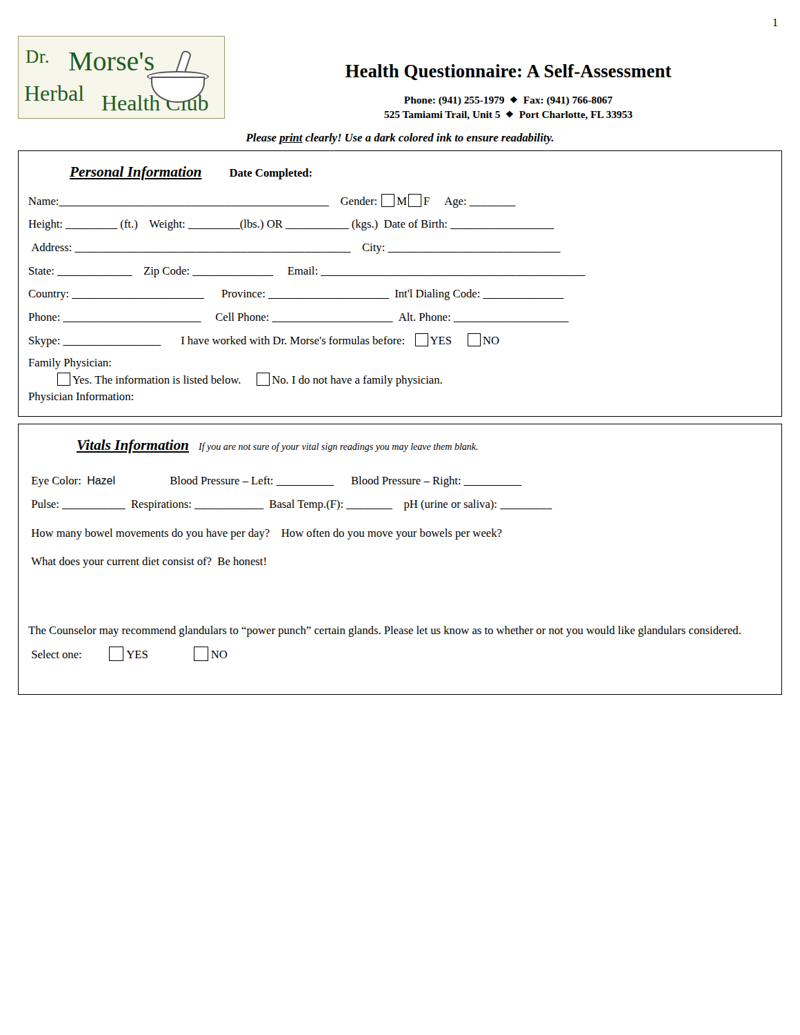1
Dr. Morse's Herbal Health Club
Health Questionnaire: A Self-Assessment
Phone: (941) 255-1979 ❖ Fax: (941) 766-8067
525 Tamiami Trail, Unit 5 ❖ Port Charlotte, FL 33953
Please print clearly! Use a dark colored ink to ensure readability.
Personal Information Date Completed:
Name:_______________________________________________ Gender: M F Age: ________
Height: _________ (ft.) Weight: _________(lbs.) OR ___________ (kgs.) Date of Birth: __________________
Address: ________________________________________________ City: ______________________________
State: _____________ Zip Code: ______________ Email: ______________________________________________
Country: _______________________ Province: _____________________ Int'l Dialing Code: ______________
Phone: ________________________ Cell Phone: _____________________ Alt. Phone: ____________________
Skype: _________________ I have worked with Dr. Morse's formulas before: YES NO
Family Physician:
Yes. The information is listed below. No. I do not have a family physician.
Physician Information:
Vitals Information If you are not sure of your vital sign readings you may leave them blank.
Eye Color: Hazel Blood Pressure – Left: __________ Blood Pressure – Right: __________
Pulse: ___________ Respirations: ____________ Basal Temp.(F): ________ pH (urine or saliva): _________
How many bowel movements do you have per day? How often do you move your bowels per week?
What does your current diet consist of? Be honest!
The Counselor may recommend glandulars to “power punch” certain glands. Please let us know as to whether or not you would like glandulars considered. Select one: YES NO